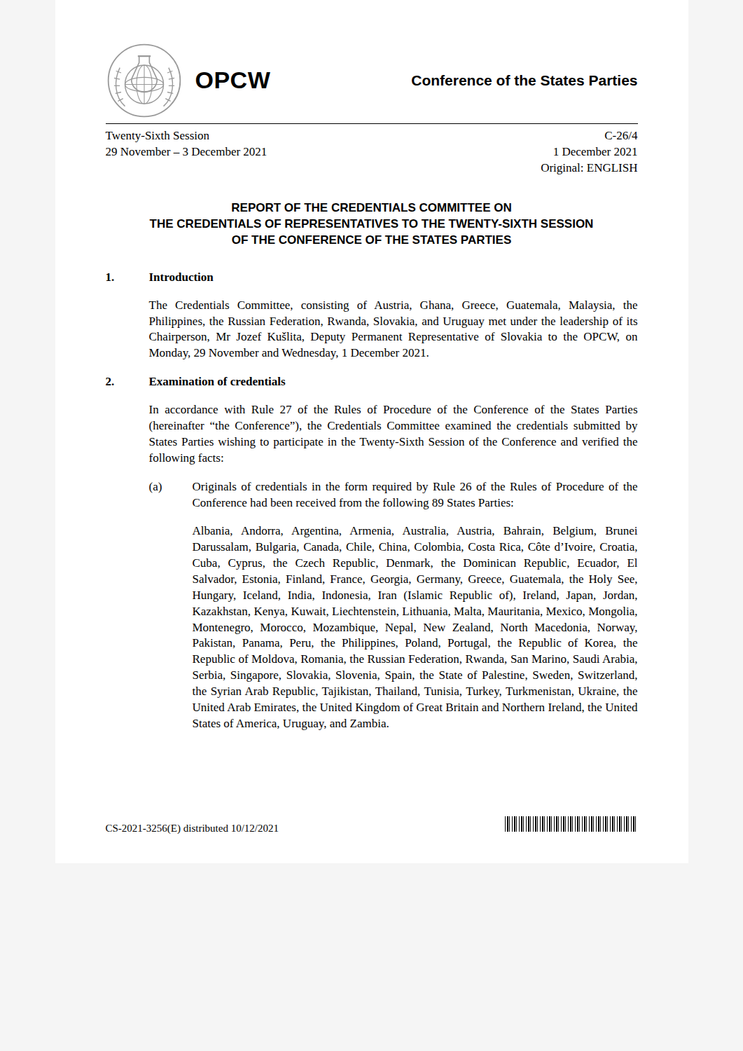OPCW
Conference of the States Parties
Twenty-Sixth Session
29 November – 3 December 2021
C-26/4
1 December 2021
Original: ENGLISH
Report of the Credentials Committee on
the Credentials of Representatives to the Twenty-Sixth Session
of the Conference of the States Parties
1.
Introduction
The Credentials Committee, consisting of Austria, Ghana, Greece, Guatemala, Malaysia, the Philippines, the Russian Federation, Rwanda, Slovakia, and Uruguay met under the leadership of its Chairperson, Mr Jozef Kušlita, Deputy Permanent Representative of Slovakia to the OPCW, on Monday, 29 November and Wednesday, 1 December 2021.
2.
Examination of credentials
In accordance with Rule 27 of the Rules of Procedure of the Conference of the States Parties (hereinafter “the Conference”), the Credentials Committee examined the credentials submitted by States Parties wishing to participate in the Twenty-Sixth Session of the Conference and verified the following facts:
(a)
Originals of credentials in the form required by Rule 26 of the Rules of Procedure of the Conference had been received from the following 89 States Parties:
Albania, Andorra, Argentina, Armenia, Australia, Austria, Bahrain, Belgium, Brunei Darussalam, Bulgaria, Canada, Chile, China, Colombia, Costa Rica, Côte d’Ivoire, Croatia, Cuba, Cyprus, the Czech Republic, Denmark, the Dominican Republic, Ecuador, El Salvador, Estonia, Finland, France, Georgia, Germany, Greece, Guatemala, the Holy See, Hungary, Iceland, India, Indonesia, Iran (Islamic Republic of), Ireland, Japan, Jordan, Kazakhstan, Kenya, Kuwait, Liechtenstein, Lithuania, Malta, Mauritania, Mexico, Mongolia, Montenegro, Morocco, Mozambique, Nepal, New Zealand, North Macedonia, Norway, Pakistan, Panama, Peru, the Philippines, Poland, Portugal, the Republic of Korea, the Republic of Moldova, Romania, the Russian Federation, Rwanda, San Marino, Saudi Arabia, Serbia, Singapore, Slovakia, Slovenia, Spain, the State of Palestine, Sweden, Switzerland, the Syrian Arab Republic, Tajikistan, Thailand, Tunisia, Turkey, Turkmenistan, Ukraine, the United Arab Emirates, the United Kingdom of Great Britain and Northern Ireland, the United States of America, Uruguay, and Zambia.
CS-2021-3256(E) distributed 10/12/2021